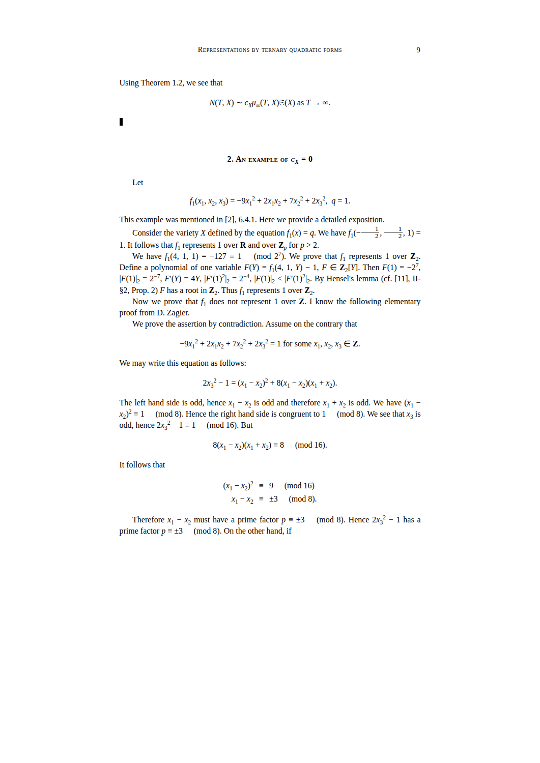Representations by ternary quadratic forms 9
Using Theorem 1.2, we see that
N(T, X) ∼ cXμ∞(T, X)𝔖(X) as T → ∞.
2. An example of cX = 0
Let
f1(x1, x2, x3) = −9x12 + 2x1x2 + 7x22 + 2x32, q = 1.
This example was mentioned in [2], 6.4.1. Here we provide a detailed exposition.
Consider the variety X defined by the equation f1(x) = q. We have f1(−12, 12, 1) = 1. It follows that f1 represents 1 over R and over Zp for p > 2.
We have f1(4, 1, 1) = −127 ≡ 1 (mod 27). We prove that f1 represents 1 over Z2. Define a polynomial of one variable F(Y) = f1(4, 1, Y) − 1, F ∈ Z2[Y]. Then F(1) = −27, |F(1)|2 = 2−7, F′(Y) = 4Y, |F′(1)2|2 = 2−4, |F(1)|2 < |F′(1)2|2. By Hensel's lemma (cf. [11], II-§2, Prop. 2) F has a root in Z2. Thus f1 represents 1 over Z2.
Now we prove that f1 does not represent 1 over Z. I know the following elementary proof from D. Zagier.
We prove the assertion by contradiction. Assume on the contrary that
−9x12 + 2x1x2 + 7x22 + 2x32 = 1 for some x1, x2, x3 ∈ Z.
We may write this equation as follows:
2x32 − 1 = (x1 − x2)2 + 8(x1 − x2)(x1 + x2).
The left hand side is odd, hence x1 − x2 is odd and therefore x1 + x2 is odd. We have (x1 − x2)2 ≡ 1 (mod 8). Hence the right hand side is congruent to 1 (mod 8). We see that x3 is odd, hence 2x32 − 1 ≡ 1 (mod 16). But
8(x1 − x2)(x1 + x2) ≡ 8 (mod 16).
It follows that
| ( x 1 − x 2 ) 2 | ≡ | 9 (mod 16) |
| x 1 − x 2 | ≡ | ±3 (mod 8) . |
Therefore x1 − x2 must have a prime factor p ≡ ±3 (mod 8). Hence 2x32 − 1 has a prime factor p ≡ ±3 (mod 8). On the other hand, if